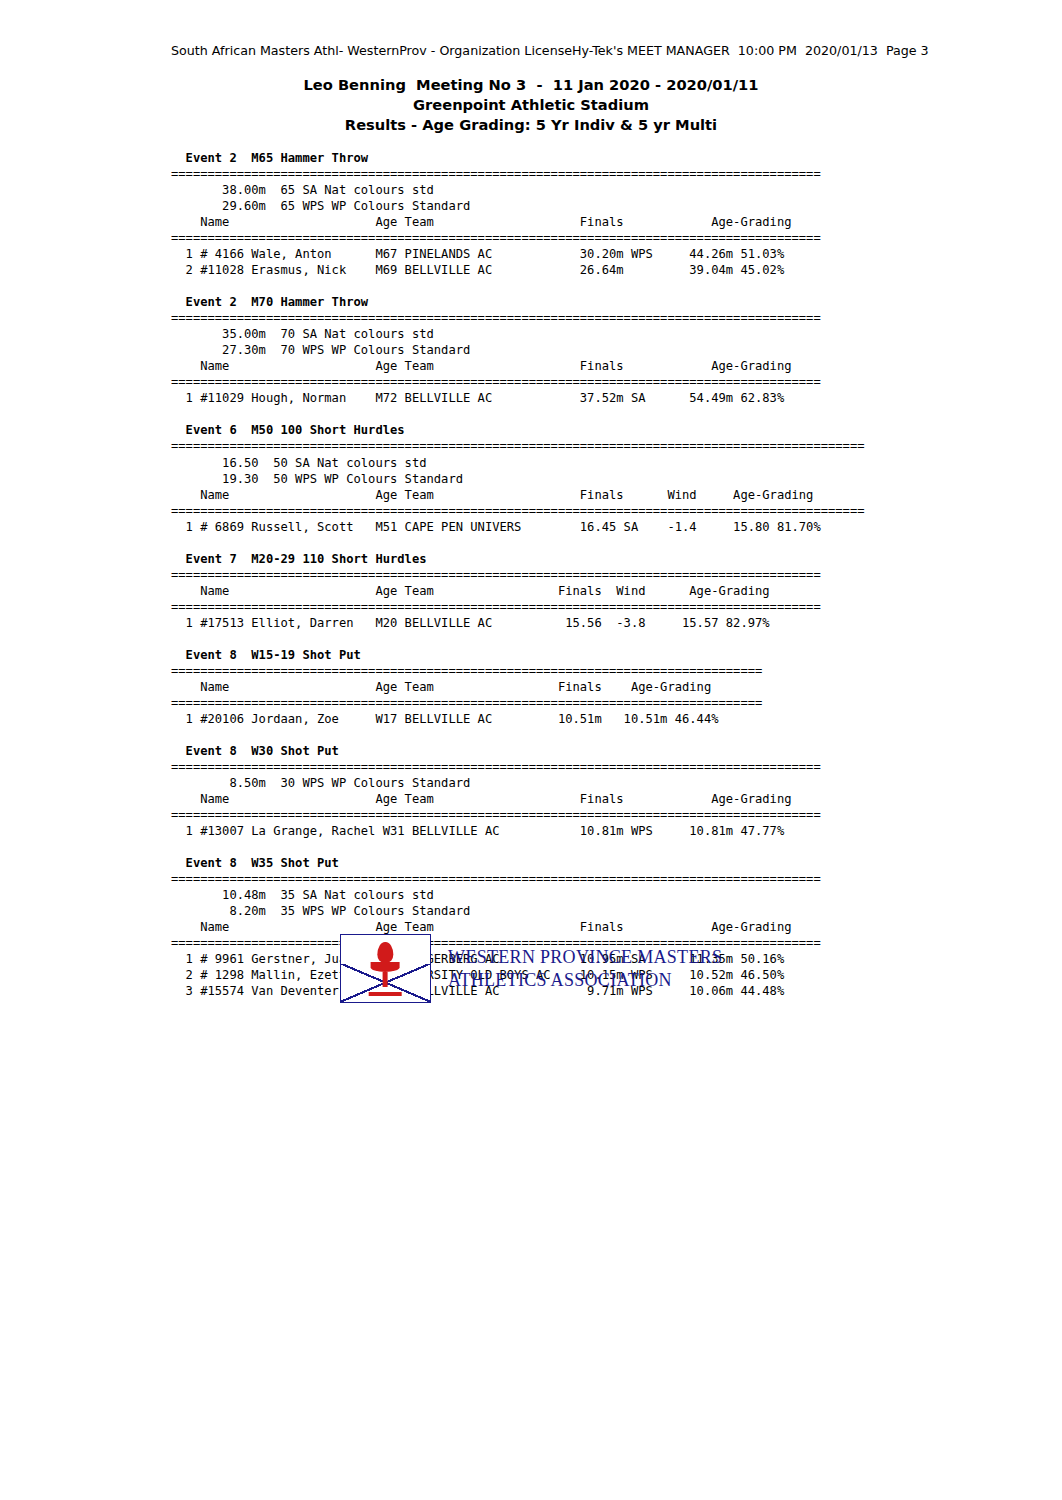South African Masters Athl- WesternProv - Organization License Hy-Tek's MEET MANAGER 10:00 PM 2020/01/13 Page 3
Leo Benning Meeting No 3 - 11 Jan 2020 - 2020/01/11
Greenpoint Athletic Stadium
Results - Age Grading: 5 Yr Indiv & 5 yr Multi
  Event 2  M65 Hammer Throw
=========================================================================================
       38.00m  65 SA Nat colours std
       29.60m  65 WPS WP Colours Standard
    Name                    Age Team                    Finals            Age-Grading
=========================================================================================
  1 # 4166 Wale, Anton      M67 PINELANDS AC            30.20m WPS     44.26m 51.03%
  2 #11028 Erasmus, Nick    M69 BELLVILLE AC            26.64m         39.04m 45.02%

  Event 2  M70 Hammer Throw
=========================================================================================
       35.00m  70 SA Nat colours std
       27.30m  70 WPS WP Colours Standard
    Name                    Age Team                    Finals            Age-Grading
=========================================================================================
  1 #11029 Hough, Norman    M72 BELLVILLE AC            37.52m SA      54.49m 62.83%

  Event 6  M50 100 Short Hurdles
===============================================================================================
       16.50  50 SA Nat colours std
       19.30  50 WPS WP Colours Standard
    Name                    Age Team                    Finals      Wind     Age-Grading
===============================================================================================
  1 # 6869 Russell, Scott   M51 CAPE PEN UNIVERS        16.45 SA    -1.4     15.80 81.70%

  Event 7  M20-29 110 Short Hurdles
=========================================================================================
    Name                    Age Team                 Finals  Wind      Age-Grading
=========================================================================================
  1 #17513 Elliot, Darren   M20 BELLVILLE AC          15.56  -3.8     15.57 82.97%

  Event 8  W15-19 Shot Put
=================================================================================
    Name                    Age Team                 Finals    Age-Grading
=================================================================================
  1 #20106 Jordaan, Zoe     W17 BELLVILLE AC         10.51m   10.51m 46.44%

  Event 8  W30 Shot Put
=========================================================================================
        8.50m  30 WPS WP Colours Standard
    Name                    Age Team                    Finals            Age-Grading
=========================================================================================
  1 #13007 La Grange, Rachel W31 BELLVILLE AC           10.81m WPS     10.81m 47.77%

  Event 8  W35 Shot Put
=========================================================================================
       10.48m  35 SA Nat colours std
        8.20m  35 WPS WP Colours Standard
    Name                    Age Team                    Finals            Age-Grading
=========================================================================================
  1 # 9961 Gerstner, Juanita W36 TYGERBERG AC           10.95m SA      11.35m 50.16%
  2 # 1298 Mallin, Ezette    W37 VARSITY OLD BOYS AC    10.15m WPS     10.52m 46.50%
  3 #15574 Van Deventer, Hes W37 BELLVILLE AC            9.71m WPS     10.06m 44.48%
WESTERN PROVINCE MASTERS
ATHLETICS ASSOCIATION